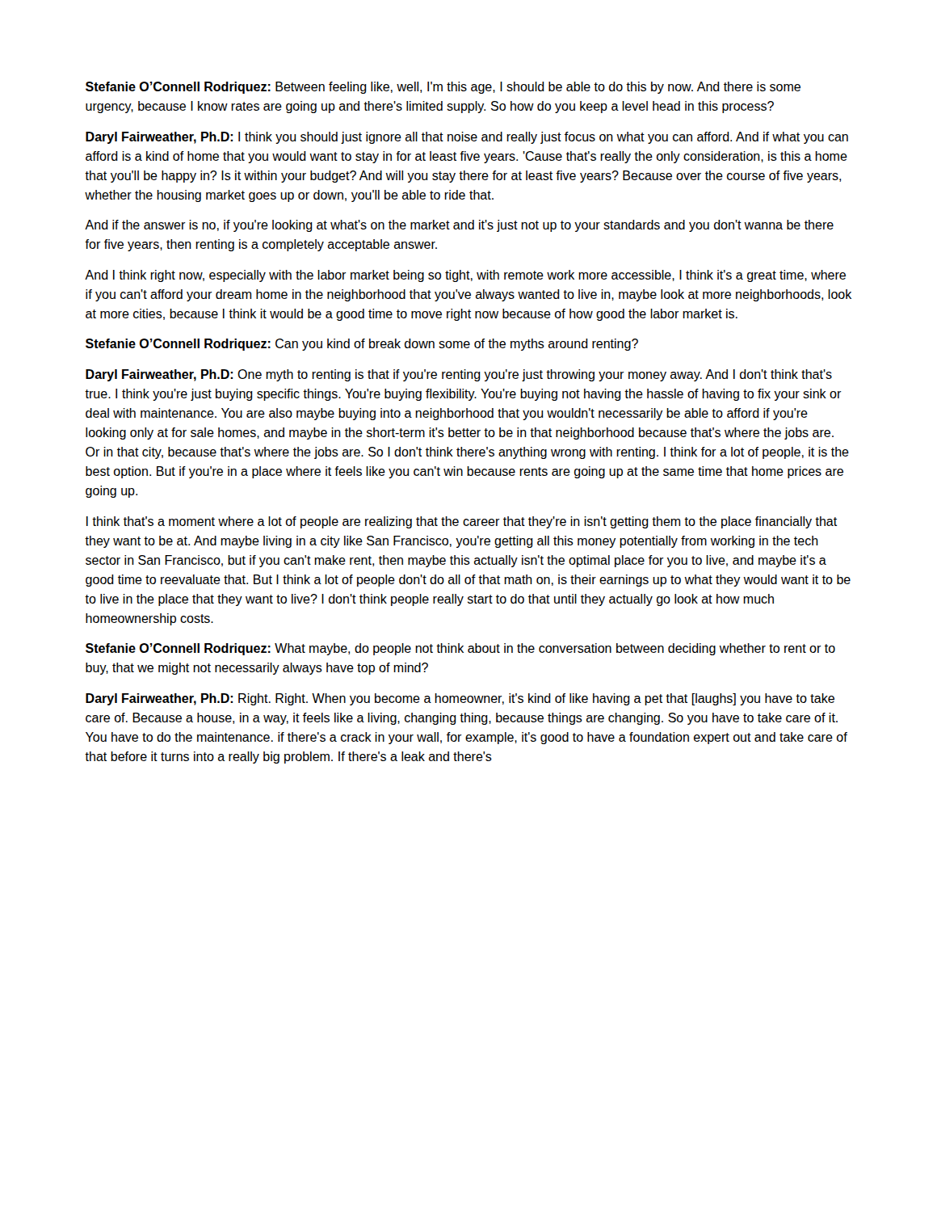Stefanie O’Connell Rodriquez: Between feeling like, well, I'm this age, I should be able to do this by now. And there is some urgency, because I know rates are going up and there's limited supply. So how do you keep a level head in this process?
Daryl Fairweather, Ph.D: I think you should just ignore all that noise and really just focus on what you can afford. And if what you can afford is a kind of home that you would want to stay in for at least five years. 'Cause that's really the only consideration, is this a home that you'll be happy in? Is it within your budget? And will you stay there for at least five years? Because over the course of five years, whether the housing market goes up or down, you'll be able to ride that.
And if the answer is no, if you're looking at what's on the market and it's just not up to your standards and you don't wanna be there for five years, then renting is a completely acceptable answer.
And I think right now, especially with the labor market being so tight, with remote work more accessible, I think it's a great time, where if you can't afford your dream home in the neighborhood that you've always wanted to live in, maybe look at more neighborhoods, look at more cities, because I think it would be a good time to move right now because of how good the labor market is.
Stefanie O’Connell Rodriquez: Can you kind of break down some of the myths around renting?
Daryl Fairweather, Ph.D: One myth to renting is that if you're renting you're just throwing your money away. And I don't think that's true. I think you're just buying specific things. You're buying flexibility. You're buying not having the hassle of having to fix your sink or deal with maintenance. You are also maybe buying into a neighborhood that you wouldn't necessarily be able to afford if you're looking only at for sale homes, and maybe in the short-term it's better to be in that neighborhood because that's where the jobs are. Or in that city, because that's where the jobs are. So I don't think there's anything wrong with renting. I think for a lot of people, it is the best option. But if you're in a place where it feels like you can't win because rents are going up at the same time that home prices are going up.
I think that's a moment where a lot of people are realizing that the career that they're in isn't getting them to the place financially that they want to be at. And maybe living in a city like San Francisco, you're getting all this money potentially from working in the tech sector in San Francisco, but if you can't make rent, then maybe this actually isn't the optimal place for you to live, and maybe it's a good time to reevaluate that. But I think a lot of people don't do all of that math on, is their earnings up to what they would want it to be to live in the place that they want to live? I don't think people really start to do that until they actually go look at how much homeownership costs.
Stefanie O’Connell Rodriquez: What maybe, do people not think about in the conversation between deciding whether to rent or to buy, that we might not necessarily always have top of mind?
Daryl Fairweather, Ph.D: Right. Right. When you become a homeowner, it's kind of like having a pet that [laughs] you have to take care of. Because a house, in a way, it feels like a living, changing thing, because things are changing. So you have to take care of it. You have to do the maintenance. if there's a crack in your wall, for example, it's good to have a foundation expert out and take care of that before it turns into a really big problem. If there's a leak and there's